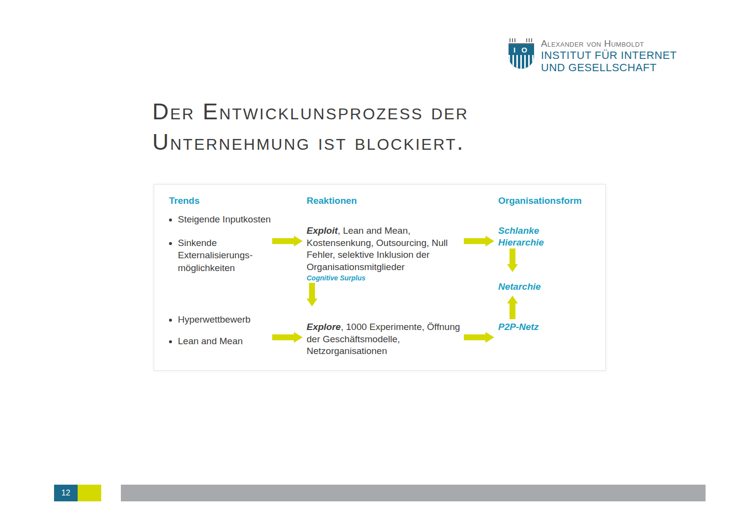I O
Alexander von Humboldt
INSTITUT FÜR INTERNET
UND GESELLSCHAFT
Der Entwicklunsprozess der Unternehmung ist blockiert.
Trends
Reaktionen
Organisationsform
Steigende Inputkosten
Sinkende Externalisierungs-möglichkeiten
Hyperwettbewerb
Lean and Mean
Exploit, Lean and Mean, Kostensenkung, Outsourcing, Null Fehler, selektive Inklusion der Organisationsmitglieder
Cognitive Surplus
Explore, 1000 Experimente, Öffnung der Geschäftsmodelle, Netzorganisationen
Schlanke
Hierarchie
Netarchie
P2P-Netz
12